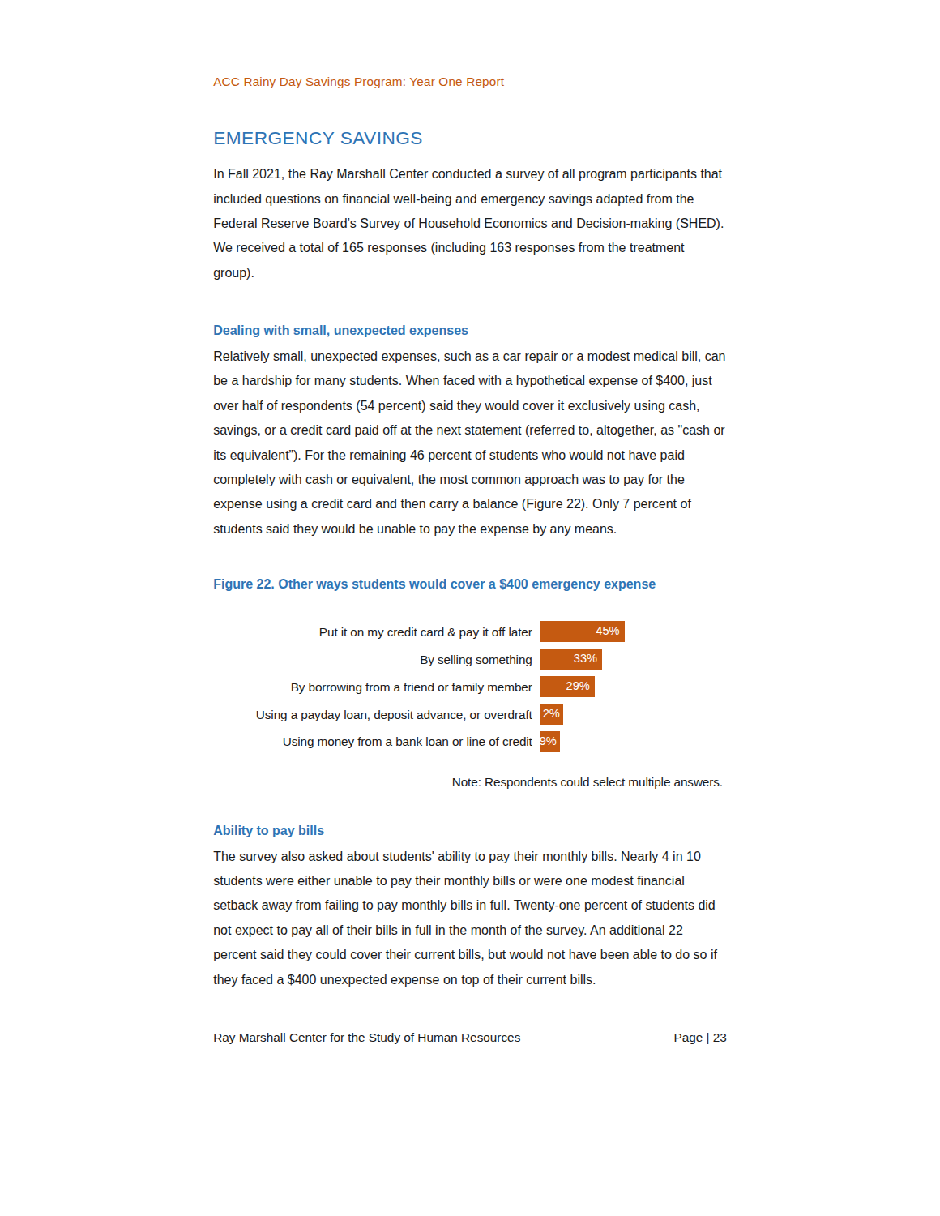ACC Rainy Day Savings Program: Year One Report
Emergency Savings
In Fall 2021, the Ray Marshall Center conducted a survey of all program participants that included questions on financial well-being and emergency savings adapted from the Federal Reserve Board’s Survey of Household Economics and Decision-making (SHED). We received a total of 165 responses (including 163 responses from the treatment group).
Dealing with small, unexpected expenses
Relatively small, unexpected expenses, such as a car repair or a modest medical bill, can be a hardship for many students. When faced with a hypothetical expense of $400, just over half of respondents (54 percent) said they would cover it exclusively using cash, savings, or a credit card paid off at the next statement (referred to, altogether, as "cash or its equivalent”). For the remaining 46 percent of students who would not have paid completely with cash or equivalent, the most common approach was to pay for the expense using a credit card and then carry a balance (Figure 22). Only 7 percent of students said they would be unable to pay the expense by any means.
Figure 22. Other ways students would cover a $400 emergency expense
Put it on my credit card & pay it off later
45%
By selling something
33%
By borrowing from a friend or family member
29%
Using a payday loan, deposit advance, or overdraft
12%
Using money from a bank loan or line of credit
9%
Note: Respondents could select multiple answers.
Ability to pay bills
The survey also asked about students' ability to pay their monthly bills. Nearly 4 in 10 students were either unable to pay their monthly bills or were one modest financial setback away from failing to pay monthly bills in full. Twenty-one percent of students did not expect to pay all of their bills in full in the month of the survey. An additional 22 percent said they could cover their current bills, but would not have been able to do so if they faced a $400 unexpected expense on top of their current bills.
Ray Marshall Center for the Study of Human Resources
Page | 23